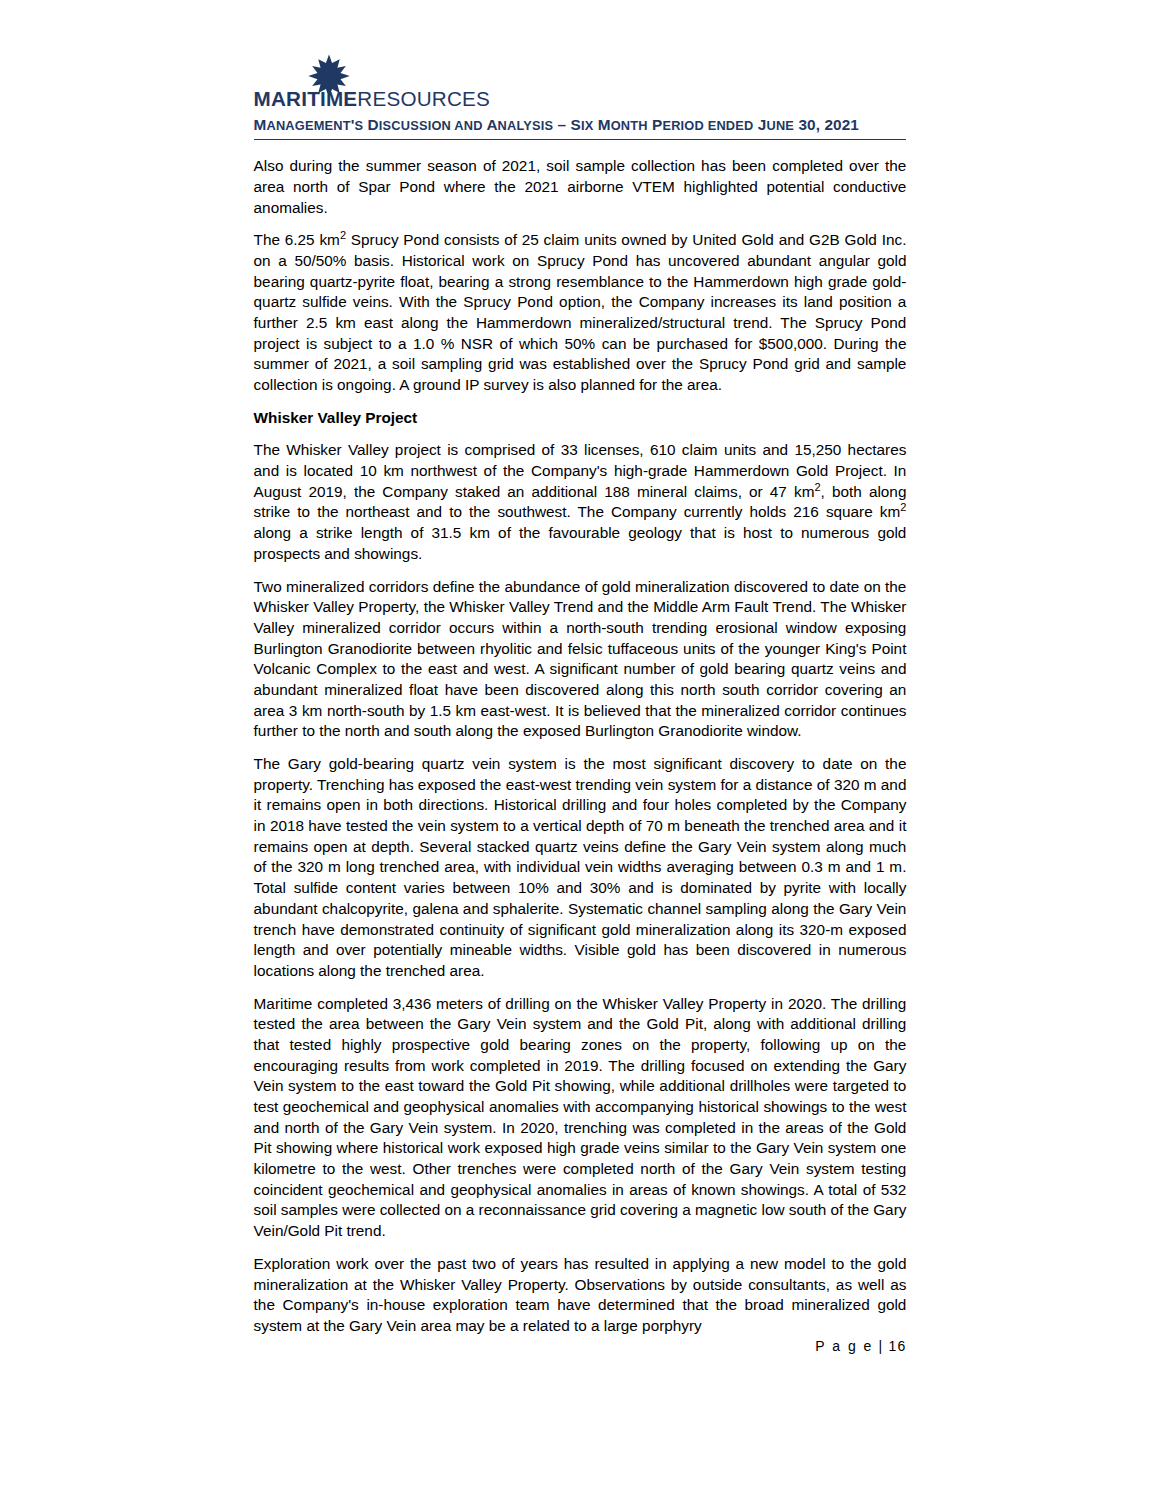MARITIME RESOURCES
MANAGEMENT'S DISCUSSION AND ANALYSIS – SIX MONTH PERIOD ENDED JUNE 30, 2021
Also during the summer season of 2021, soil sample collection has been completed over the area north of Spar Pond where the 2021 airborne VTEM highlighted potential conductive anomalies.
The 6.25 km2 Sprucy Pond consists of 25 claim units owned by United Gold and G2B Gold Inc. on a 50/50% basis. Historical work on Sprucy Pond has uncovered abundant angular gold bearing quartz-pyrite float, bearing a strong resemblance to the Hammerdown high grade gold-quartz sulfide veins. With the Sprucy Pond option, the Company increases its land position a further 2.5 km east along the Hammerdown mineralized/structural trend. The Sprucy Pond project is subject to a 1.0 % NSR of which 50% can be purchased for $500,000. During the summer of 2021, a soil sampling grid was established over the Sprucy Pond grid and sample collection is ongoing. A ground IP survey is also planned for the area.
Whisker Valley Project
The Whisker Valley project is comprised of 33 licenses, 610 claim units and 15,250 hectares and is located 10 km northwest of the Company's high-grade Hammerdown Gold Project. In August 2019, the Company staked an additional 188 mineral claims, or 47 km2, both along strike to the northeast and to the southwest. The Company currently holds 216 square km2 along a strike length of 31.5 km of the favourable geology that is host to numerous gold prospects and showings.
Two mineralized corridors define the abundance of gold mineralization discovered to date on the Whisker Valley Property, the Whisker Valley Trend and the Middle Arm Fault Trend. The Whisker Valley mineralized corridor occurs within a north-south trending erosional window exposing Burlington Granodiorite between rhyolitic and felsic tuffaceous units of the younger King's Point Volcanic Complex to the east and west. A significant number of gold bearing quartz veins and abundant mineralized float have been discovered along this north south corridor covering an area 3 km north-south by 1.5 km east-west. It is believed that the mineralized corridor continues further to the north and south along the exposed Burlington Granodiorite window.
The Gary gold-bearing quartz vein system is the most significant discovery to date on the property. Trenching has exposed the east-west trending vein system for a distance of 320 m and it remains open in both directions. Historical drilling and four holes completed by the Company in 2018 have tested the vein system to a vertical depth of 70 m beneath the trenched area and it remains open at depth. Several stacked quartz veins define the Gary Vein system along much of the 320 m long trenched area, with individual vein widths averaging between 0.3 m and 1 m. Total sulfide content varies between 10% and 30% and is dominated by pyrite with locally abundant chalcopyrite, galena and sphalerite. Systematic channel sampling along the Gary Vein trench have demonstrated continuity of significant gold mineralization along its 320-m exposed length and over potentially mineable widths. Visible gold has been discovered in numerous locations along the trenched area.
Maritime completed 3,436 meters of drilling on the Whisker Valley Property in 2020. The drilling tested the area between the Gary Vein system and the Gold Pit, along with additional drilling that tested highly prospective gold bearing zones on the property, following up on the encouraging results from work completed in 2019. The drilling focused on extending the Gary Vein system to the east toward the Gold Pit showing, while additional drillholes were targeted to test geochemical and geophysical anomalies with accompanying historical showings to the west and north of the Gary Vein system. In 2020, trenching was completed in the areas of the Gold Pit showing where historical work exposed high grade veins similar to the Gary Vein system one kilometre to the west. Other trenches were completed north of the Gary Vein system testing coincident geochemical and geophysical anomalies in areas of known showings. A total of 532 soil samples were collected on a reconnaissance grid covering a magnetic low south of the Gary Vein/Gold Pit trend.
Exploration work over the past two of years has resulted in applying a new model to the gold mineralization at the Whisker Valley Property. Observations by outside consultants, as well as the Company's in-house exploration team have determined that the broad mineralized gold system at the Gary Vein area may be a related to a large porphyry
P a g e | 16